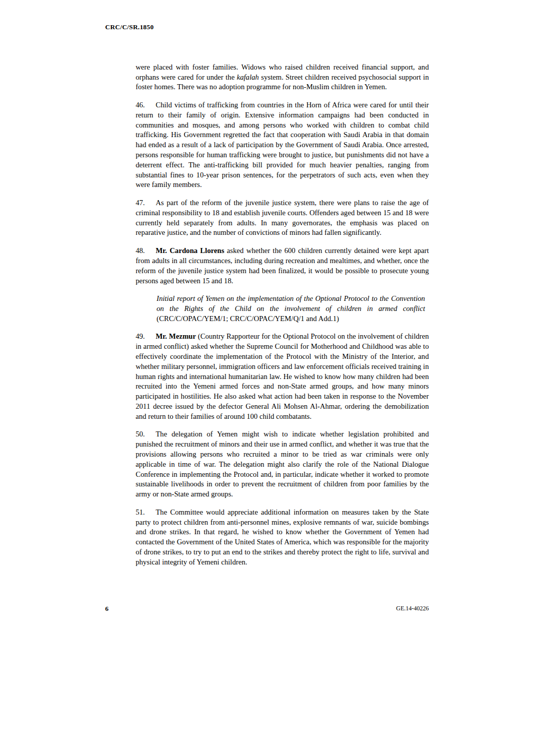CRC/C/SR.1850
were placed with foster families. Widows who raised children received financial support, and orphans were cared for under the kafalah system. Street children received psychosocial support in foster homes. There was no adoption programme for non-Muslim children in Yemen.
46. Child victims of trafficking from countries in the Horn of Africa were cared for until their return to their family of origin. Extensive information campaigns had been conducted in communities and mosques, and among persons who worked with children to combat child trafficking. His Government regretted the fact that cooperation with Saudi Arabia in that domain had ended as a result of a lack of participation by the Government of Saudi Arabia. Once arrested, persons responsible for human trafficking were brought to justice, but punishments did not have a deterrent effect. The anti-trafficking bill provided for much heavier penalties, ranging from substantial fines to 10-year prison sentences, for the perpetrators of such acts, even when they were family members.
47. As part of the reform of the juvenile justice system, there were plans to raise the age of criminal responsibility to 18 and establish juvenile courts. Offenders aged between 15 and 18 were currently held separately from adults. In many governorates, the emphasis was placed on reparative justice, and the number of convictions of minors had fallen significantly.
48. Mr. Cardona Llorens asked whether the 600 children currently detained were kept apart from adults in all circumstances, including during recreation and mealtimes, and whether, once the reform of the juvenile justice system had been finalized, it would be possible to prosecute young persons aged between 15 and 18.
Initial report of Yemen on the implementation of the Optional Protocol to the Convention on the Rights of the Child on the involvement of children in armed conflict (CRC/C/OPAC/YEM/1; CRC/C/OPAC/YEM/Q/1 and Add.1)
49. Mr. Mezmur (Country Rapporteur for the Optional Protocol on the involvement of children in armed conflict) asked whether the Supreme Council for Motherhood and Childhood was able to effectively coordinate the implementation of the Protocol with the Ministry of the Interior, and whether military personnel, immigration officers and law enforcement officials received training in human rights and international humanitarian law. He wished to know how many children had been recruited into the Yemeni armed forces and non-State armed groups, and how many minors participated in hostilities. He also asked what action had been taken in response to the November 2011 decree issued by the defector General Ali Mohsen Al-Ahmar, ordering the demobilization and return to their families of around 100 child combatants.
50. The delegation of Yemen might wish to indicate whether legislation prohibited and punished the recruitment of minors and their use in armed conflict, and whether it was true that the provisions allowing persons who recruited a minor to be tried as war criminals were only applicable in time of war. The delegation might also clarify the role of the National Dialogue Conference in implementing the Protocol and, in particular, indicate whether it worked to promote sustainable livelihoods in order to prevent the recruitment of children from poor families by the army or non-State armed groups.
51. The Committee would appreciate additional information on measures taken by the State party to protect children from anti-personnel mines, explosive remnants of war, suicide bombings and drone strikes. In that regard, he wished to know whether the Government of Yemen had contacted the Government of the United States of America, which was responsible for the majority of drone strikes, to try to put an end to the strikes and thereby protect the right to life, survival and physical integrity of Yemeni children.
6 GE.14-40226